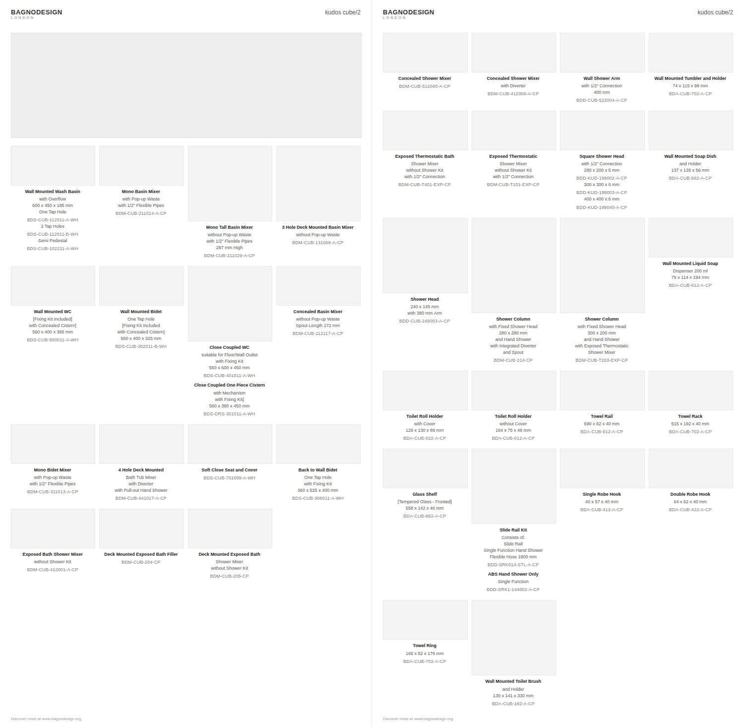BAGNODESIGNLONDON
kudos cube/2
Wall Mounted Wash Basin with Overflow 600 x 450 x 185 mm One Tap Hole BDS-CUB-112011-A-WH 2 Tap Holes BDS-CUB-112011-B-WH Semi Pedestal BDS-CUB-102211-A-WH
Mono Basin Mixer with Pop-up Waste with 1/2" Flexible Pipes BDM-CUB-211014-A-CP
Mono Tall Basin Mixer without Pop-up Waste with 1/2" Flexible Pipes 287 mm High BDM-CUB-211029-A-CP
3 Hole Deck Mounted Basin Mixer without Pop-up Waste BDM-CUB-131009-A-CP
Wall Mounted WC [Fixing Kit Included] with Concealed Cistern] 560 x 400 x 365 mm BDS-CUB-500011-A-WH
Wall Mounted Bidet One Tap Hole [Fixing Kit Included with Concealed Cistern] 560 x 400 x 325 mm BDS-CUB-302011-B-WH
Close Coupled WC suitable for Floor/Wall Outlet with Fixing Kit 560 x 600 x 450 mm BDS-CUB-401011-A-WH Close Coupled One Piece Cistern with Mechanism with Fixing Kit] 560 x 380 x 450 mm BDS-DRS-301011-A-WH
Concealed Basin Mixer without Pop-up Waste Spout Length 172 mm BDM-CUB-112117-A-CP
Mono Bidet Mixer with Pop-up Waste with 1/2" Flexible Pipes BDM-CUB-311013-A-CP
4 Hole Deck Mounted Bath Tub Mixer with Diverter with Pull-out Hand Shower BDM-CUB-441017-A-CP
Soft Close Seat and Cover BDS-CUB-701009-A-WH
Back to Wall Bidet One Tap Hole with Fixing Kit 360 x 525 x 400 mm BDS-CUB-306011-A-WH
Exposed Bath Shower Mixer without Shower Kit BDM-CUB-412001-A-CP
Deck Mounted Exposed Bath Filler BDM-CUB-204-CP
Deck Mounted Exposed Bath Shower Mixer without Shower Kit BDM-CUB-205-CP
Discover more at www.bagnodesign.org
BAGNODESIGNLONDON
kudos cube/2
Concealed Shower Mixer BDM-CUB-512000-A-CP
Concealed Shower Mixer with Diverter BDM-CUB-412006-A-CP
Wall Shower Arm with 1/2" Connection 400 mm BDD-CUB-522004-A-CP
Wall Mounted Tumbler and Holder 74 x 115 x 98 mm BDA-CUB-702-A-CP
Exposed Thermostatic Bath Shower Mixer without Shower Kit with 1/2" Connection BDM-CUB-T401-EXP-CP
Exposed Thermostatic Shower Mixer without Shower Kit with 1/2" Connection BDM-CUB-T101-EXP-CP
Square Shower Head with 1/2" Connection 280 x 200 x 6 mm BDD-KUD-199002-A-CP 300 x 300 x 6 mm BDD-KUD-199003-A-CP 400 x 400 x 6 mm BDD-KUD-199040-A-CP
Wall Mounted Soap Dish and Holder 137 x 128 x 56 mm BDA-CUB-682-A-CP
Shower Head 240 x 145 mm with 380 mm Arm BDD-CUB-249003-A-CP
Shower Column with Fixed Shower Head 280 x 280 mm and Hand Shower with Integrated Diverter and Spout BDM-CUB-214-CP
Shower Column with Fixed Shower Head 300 x 200 mm and Hand Shower with Exposed Thermostatic Shower Mixer BDM-CUB-T203-EXP-CP
Wall Mounted Liquid Soap Dispenser 200 ml 75 x 114 x 194 mm BDA-CUB-612-A-CP
Toilet Roll Holder with Cover 129 x 130 x 89 mm BDA-CUB-022-A-CP
Toilet Roll Holder without Cover 164 x 75 x 48 mm BDA-CUB-012-A-CP
Towel Rail 690 x 62 x 40 mm BDA-CUB-912-A-CP
Towel Rack 515 x 192 x 40 mm BDA-CUB-702-A-CP
Glass Shelf [Tempered Glass - Frosted] 558 x 142 x 46 mm BDA-CUB-882-A-CP
Slide Rail Kit Consists of: Slide Rail Single Function Hand Shower Flexible Hose 1800 mm BDD-SRK014-STL-A-CP ABS Hand Shower Only Single Function BDD-SRK1-144002-A-CP
Single Robe Hook 40 x 57 x 40 mm BDA-CUB-412-A-CP
Double Robe Hook 64 x 62 x 40 mm BDA-CUB-422-A-CP
Towel Ring 165 x 52 x 179 mm BDA-CUB-702-A-CP
Wall Mounted Toilet Brush and Holder 130 x 141 x 330 mm BDA-CUB-182-A-CP
Discover more at www.bagnodesign.org